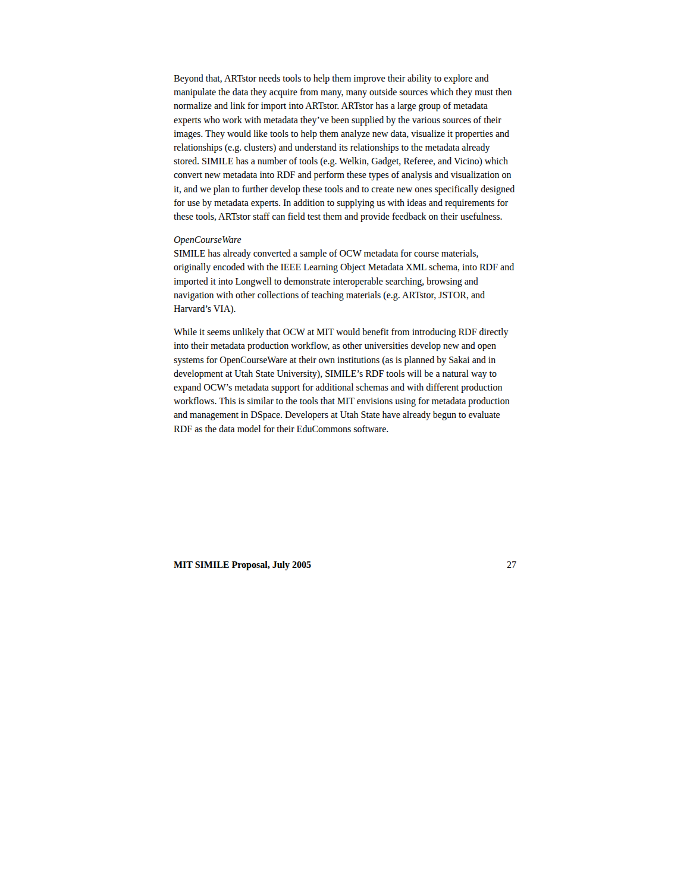Beyond that, ARTstor needs tools to help them improve their ability to explore and manipulate the data they acquire from many, many outside sources which they must then normalize and link for import into ARTstor. ARTstor has a large group of metadata experts who work with metadata they’ve been supplied by the various sources of their images. They would like tools to help them analyze new data, visualize it properties and relationships (e.g. clusters) and understand its relationships to the metadata already stored. SIMILE has a number of tools (e.g. Welkin, Gadget, Referee, and Vicino) which convert new metadata into RDF and perform these types of analysis and visualization on it, and we plan to further develop these tools and to create new ones specifically designed for use by metadata experts. In addition to supplying us with ideas and requirements for these tools, ARTstor staff can field test them and provide feedback on their usefulness.
OpenCourseWare
SIMILE has already converted a sample of OCW metadata for course materials, originally encoded with the IEEE Learning Object Metadata XML schema, into RDF and imported it into Longwell to demonstrate interoperable searching, browsing and navigation with other collections of teaching materials (e.g. ARTstor, JSTOR, and Harvard’s VIA).
While it seems unlikely that OCW at MIT would benefit from introducing RDF directly into their metadata production workflow, as other universities develop new and open systems for OpenCourseWare at their own institutions (as is planned by Sakai and in development at Utah State University), SIMILE’s RDF tools will be a natural way to expand OCW’s metadata support for additional schemas and with different production workflows. This is similar to the tools that MIT envisions using for metadata production and management in DSpace. Developers at Utah State have already begun to evaluate RDF as the data model for their EduCommons software.
MIT SIMILE Proposal, July 2005 27